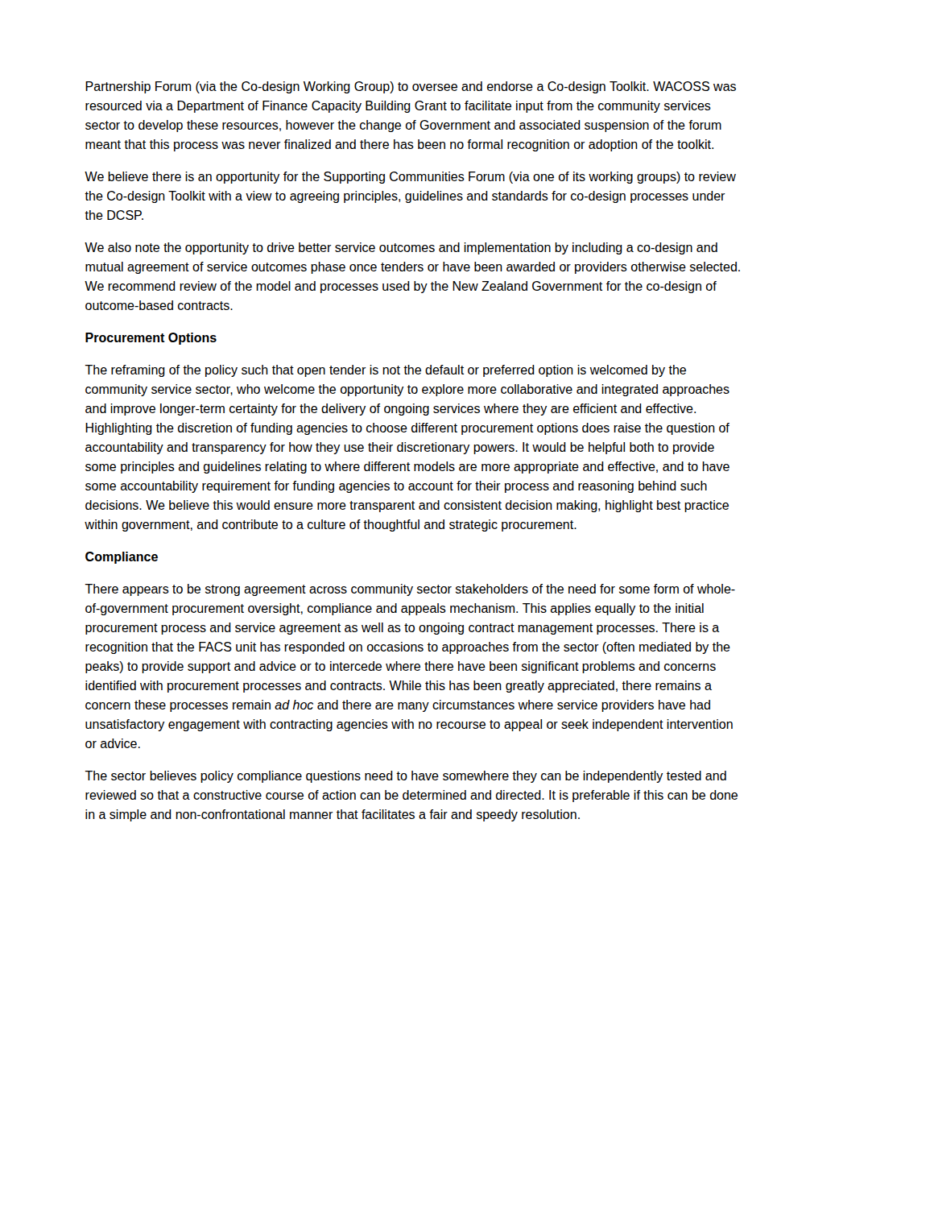Partnership Forum (via the Co-design Working Group) to oversee and endorse a Co-design Toolkit. WACOSS was resourced via a Department of Finance Capacity Building Grant to facilitate input from the community services sector to develop these resources, however the change of Government and associated suspension of the forum meant that this process was never finalized and there has been no formal recognition or adoption of the toolkit.
We believe there is an opportunity for the Supporting Communities Forum (via one of its working groups) to review the Co-design Toolkit with a view to agreeing principles, guidelines and standards for co-design processes under the DCSP.
We also note the opportunity to drive better service outcomes and implementation by including a co-design and mutual agreement of service outcomes phase once tenders or have been awarded or providers otherwise selected. We recommend review of the model and processes used by the New Zealand Government for the co-design of outcome-based contracts.
Procurement Options
The reframing of the policy such that open tender is not the default or preferred option is welcomed by the community service sector, who welcome the opportunity to explore more collaborative and integrated approaches and improve longer-term certainty for the delivery of ongoing services where they are efficient and effective. Highlighting the discretion of funding agencies to choose different procurement options does raise the question of accountability and transparency for how they use their discretionary powers. It would be helpful both to provide some principles and guidelines relating to where different models are more appropriate and effective, and to have some accountability requirement for funding agencies to account for their process and reasoning behind such decisions. We believe this would ensure more transparent and consistent decision making, highlight best practice within government, and contribute to a culture of thoughtful and strategic procurement.
Compliance
There appears to be strong agreement across community sector stakeholders of the need for some form of whole-of-government procurement oversight, compliance and appeals mechanism. This applies equally to the initial procurement process and service agreement as well as to ongoing contract management processes. There is a recognition that the FACS unit has responded on occasions to approaches from the sector (often mediated by the peaks) to provide support and advice or to intercede where there have been significant problems and concerns identified with procurement processes and contracts. While this has been greatly appreciated, there remains a concern these processes remain ad hoc and there are many circumstances where service providers have had unsatisfactory engagement with contracting agencies with no recourse to appeal or seek independent intervention or advice.
The sector believes policy compliance questions need to have somewhere they can be independently tested and reviewed so that a constructive course of action can be determined and directed. It is preferable if this can be done in a simple and non-confrontational manner that facilitates a fair and speedy resolution.